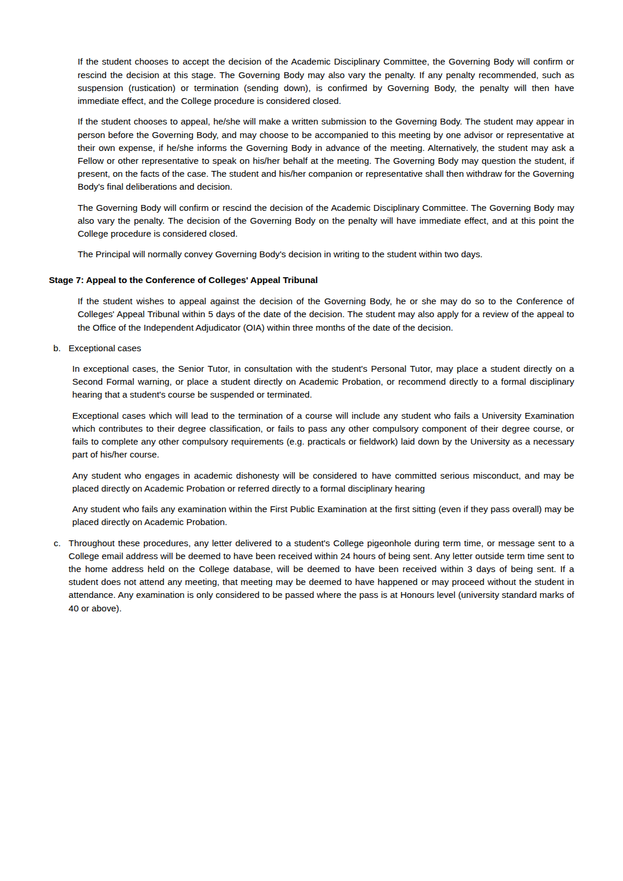If the student chooses to accept the decision of the Academic Disciplinary Committee, the Governing Body will confirm or rescind the decision at this stage. The Governing Body may also vary the penalty. If any penalty recommended, such as suspension (rustication) or termination (sending down), is confirmed by Governing Body, the penalty will then have immediate effect, and the College procedure is considered closed.
If the student chooses to appeal, he/she will make a written submission to the Governing Body. The student may appear in person before the Governing Body, and may choose to be accompanied to this meeting by one advisor or representative at their own expense, if he/she informs the Governing Body in advance of the meeting. Alternatively, the student may ask a Fellow or other representative to speak on his/her behalf at the meeting. The Governing Body may question the student, if present, on the facts of the case. The student and his/her companion or representative shall then withdraw for the Governing Body's final deliberations and decision.
The Governing Body will confirm or rescind the decision of the Academic Disciplinary Committee. The Governing Body may also vary the penalty. The decision of the Governing Body on the penalty will have immediate effect, and at this point the College procedure is considered closed.
The Principal will normally convey Governing Body's decision in writing to the student within two days.
Stage 7: Appeal to the Conference of Colleges' Appeal Tribunal
If the student wishes to appeal against the decision of the Governing Body, he or she may do so to the Conference of Colleges' Appeal Tribunal within 5 days of the date of the decision. The student may also apply for a review of the appeal to the Office of the Independent Adjudicator (OIA) within three months of the date of the decision.
Exceptional cases
In exceptional cases, the Senior Tutor, in consultation with the student's Personal Tutor, may place a student directly on a Second Formal warning, or place a student directly on Academic Probation, or recommend directly to a formal disciplinary hearing that a student's course be suspended or terminated.
Exceptional cases which will lead to the termination of a course will include any student who fails a University Examination which contributes to their degree classification, or fails to pass any other compulsory component of their degree course, or fails to complete any other compulsory requirements (e.g. practicals or fieldwork) laid down by the University as a necessary part of his/her course.
Any student who engages in academic dishonesty will be considered to have committed serious misconduct, and may be placed directly on Academic Probation or referred directly to a formal disciplinary hearing
Any student who fails any examination within the First Public Examination at the first sitting (even if they pass overall) may be placed directly on Academic Probation.
Throughout these procedures, any letter delivered to a student's College pigeonhole during term time, or message sent to a College email address will be deemed to have been received within 24 hours of being sent. Any letter outside term time sent to the home address held on the College database, will be deemed to have been received within 3 days of being sent. If a student does not attend any meeting, that meeting may be deemed to have happened or may proceed without the student in attendance. Any examination is only considered to be passed where the pass is at Honours level (university standard marks of 40 or above).